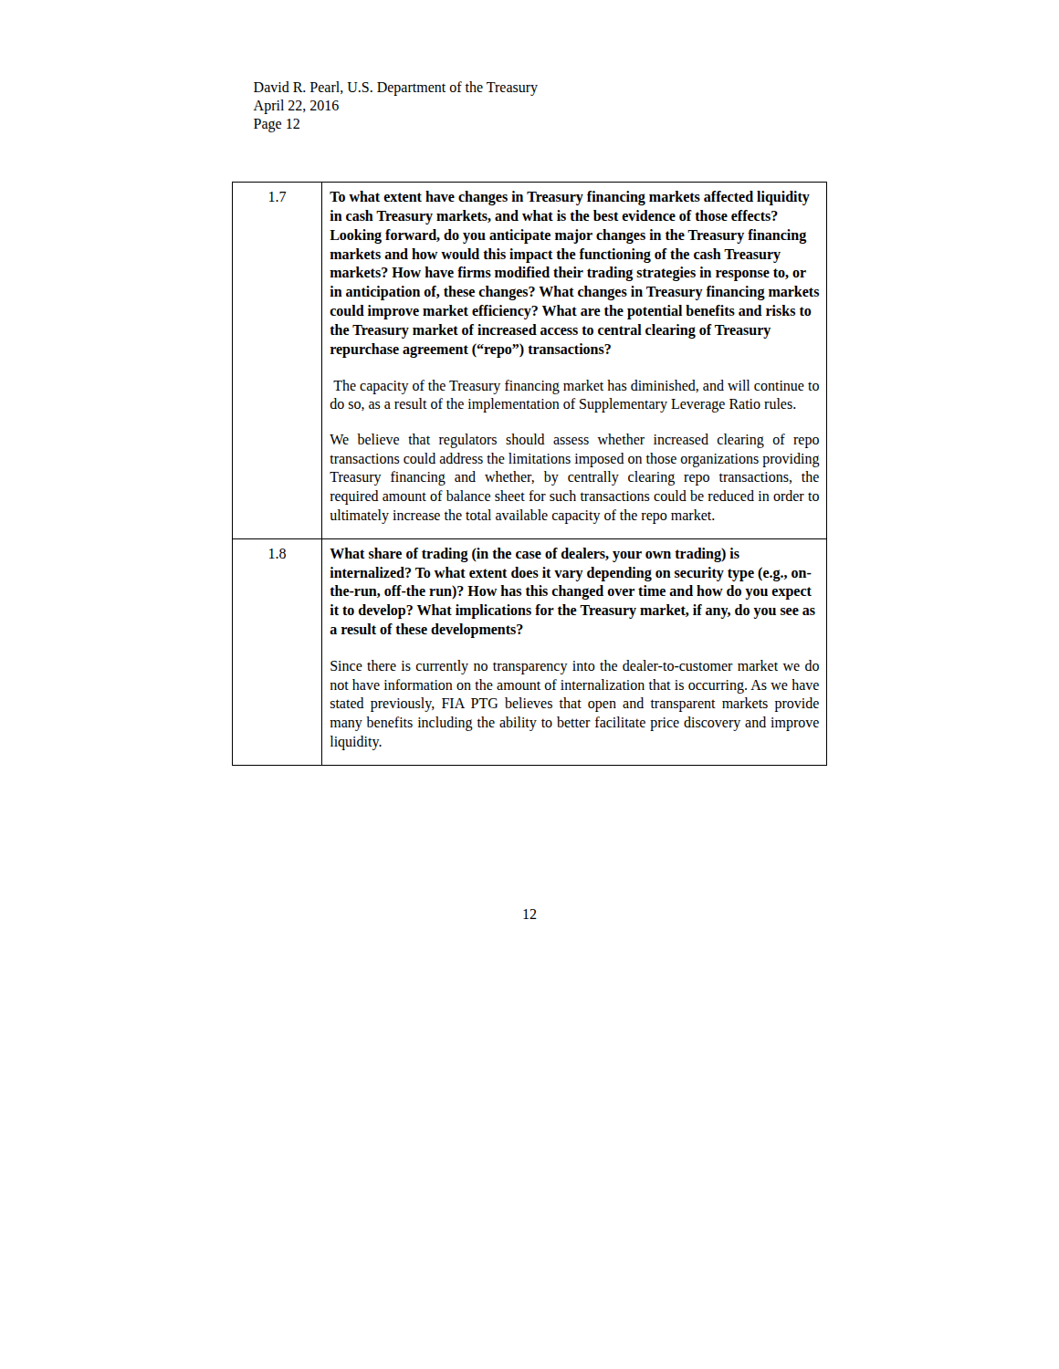David R. Pearl, U.S. Department of the Treasury
April 22, 2016
Page 12
| 1.7 | To what extent have changes in Treasury financing markets affected liquidity in cash Treasury markets, and what is the best evidence of those effects? Looking forward, do you anticipate major changes in the Treasury financing markets and how would this impact the functioning of the cash Treasury markets? How have firms modified their trading strategies in response to, or in anticipation of, these changes? What changes in Treasury financing markets could improve market efficiency? What are the potential benefits and risks to the Treasury market of increased access to central clearing of Treasury repurchase agreement (“repo”) transactions? The capacity of the Treasury financing market has diminished, and will continue to do so, as a result of the implementation of Supplementary Leverage Ratio rules. We believe that regulators should assess whether increased clearing of repo transactions could address the limitations imposed on those organizations providing Treasury financing and whether, by centrally clearing repo transactions, the required amount of balance sheet for such transactions could be reduced in order to ultimately increase the total available capacity of the repo market. |
| 1.8 | What share of trading (in the case of dealers, your own trading) is internalized? To what extent does it vary depending on security type (e.g., on-the-run, off-the run)? How has this changed over time and how do you expect it to develop? What implications for the Treasury market, if any, do you see as a result of these developments? Since there is currently no transparency into the dealer-to-customer market we do not have information on the amount of internalization that is occurring. As we have stated previously, FIA PTG believes that open and transparent markets provide many benefits including the ability to better facilitate price discovery and improve liquidity. |
12